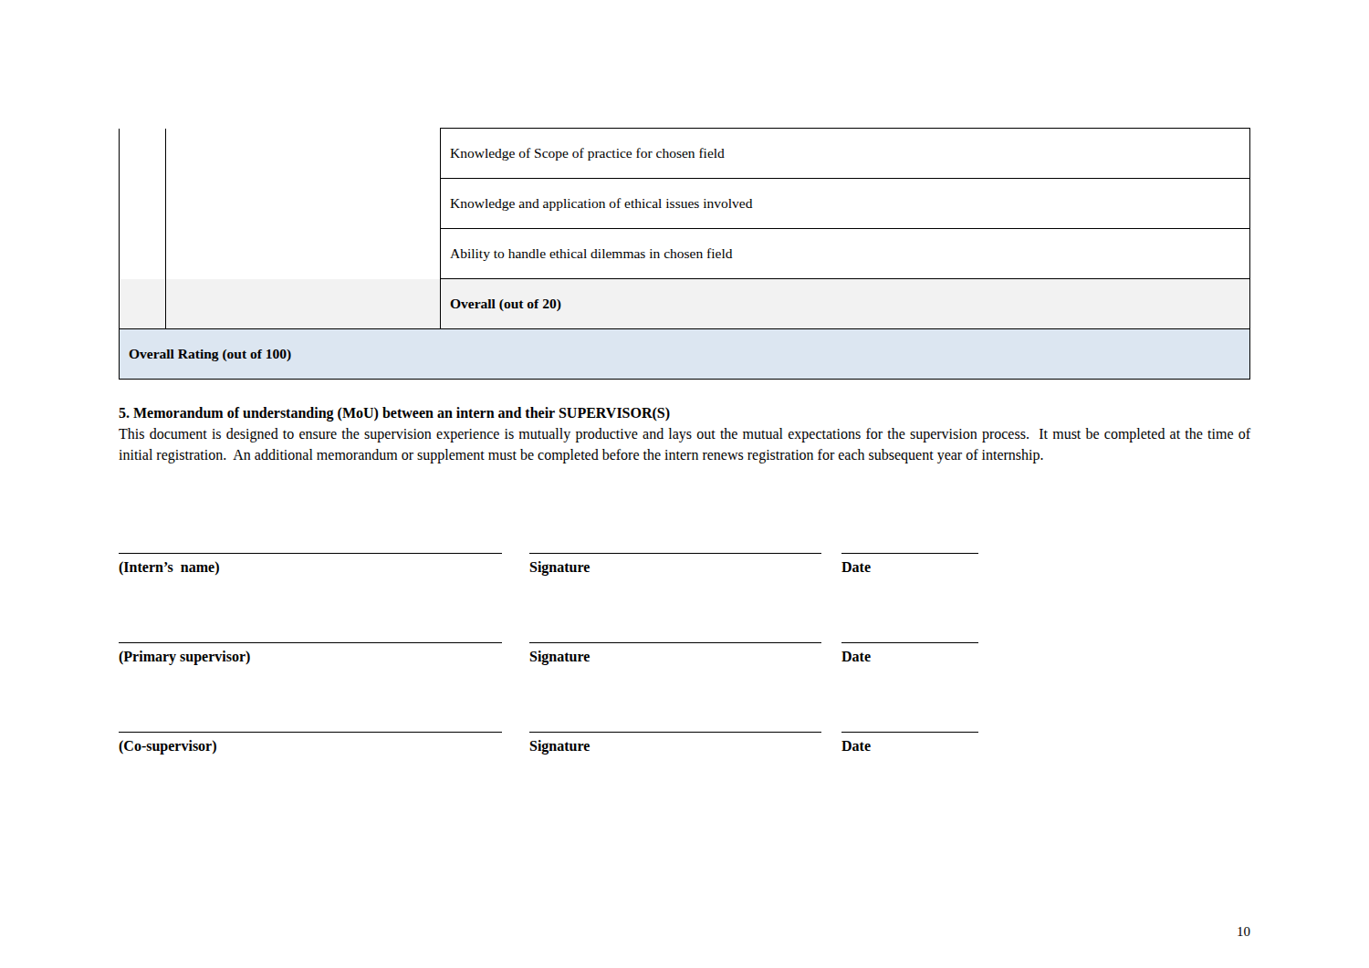| | | Knowledge of Scope of practice for chosen field |
| | | Knowledge and application of ethical issues involved |
| | | Ability to handle ethical dilemmas in chosen field |
| | | Overall (out of 20) |
| Overall Rating (out of 100) |
5. Memorandum of understanding (MoU) between an intern and their SUPERVISOR(S)
This document is designed to ensure the supervision experience is mutually productive and lays out the mutual expectations for the supervision process. It must be completed at the time of initial registration. An additional memorandum or supplement must be completed before the intern renews registration for each subsequent year of internship.
(Intern’s name)
Signature
Date
(Primary supervisor)
Signature
Date
(Co-supervisor)
Signature
Date
10